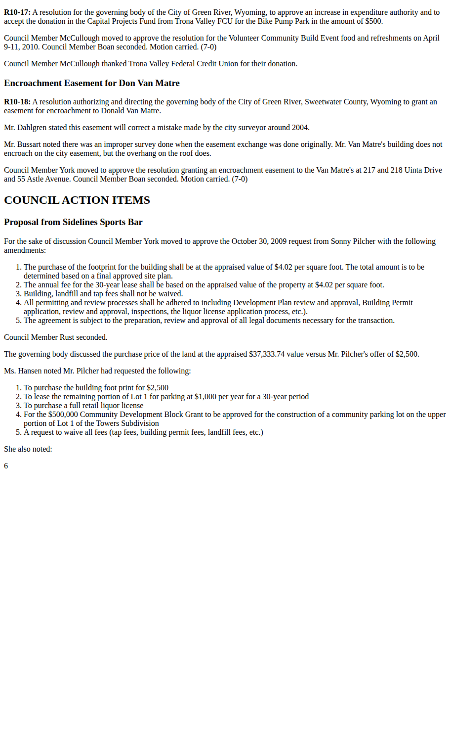R10-17: A resolution for the governing body of the City of Green River, Wyoming, to approve an increase in expenditure authority and to accept the donation in the Capital Projects Fund from Trona Valley FCU for the Bike Pump Park in the amount of $500.
Council Member McCullough moved to approve the resolution for the Volunteer Community Build Event food and refreshments on April 9-11, 2010. Council Member Boan seconded. Motion carried. (7-0)
Council Member McCullough thanked Trona Valley Federal Credit Union for their donation.
Encroachment Easement for Don Van Matre
R10-18: A resolution authorizing and directing the governing body of the City of Green River, Sweetwater County, Wyoming to grant an easement for encroachment to Donald Van Matre.
Mr. Dahlgren stated this easement will correct a mistake made by the city surveyor around 2004.
Mr. Bussart noted there was an improper survey done when the easement exchange was done originally. Mr. Van Matre's building does not encroach on the city easement, but the overhang on the roof does.
Council Member York moved to approve the resolution granting an encroachment easement to the Van Matre's at 217 and 218 Uinta Drive and 55 Astle Avenue. Council Member Boan seconded. Motion carried. (7-0)
COUNCIL ACTION ITEMS
Proposal from Sidelines Sports Bar
For the sake of discussion Council Member York moved to approve the October 30, 2009 request from Sonny Pilcher with the following amendments:
The purchase of the footprint for the building shall be at the appraised value of $4.02 per square foot. The total amount is to be determined based on a final approved site plan.
The annual fee for the 30-year lease shall be based on the appraised value of the property at $4.02 per square foot.
Building, landfill and tap fees shall not be waived.
All permitting and review processes shall be adhered to including Development Plan review and approval, Building Permit application, review and approval, inspections, the liquor license application process, etc.).
The agreement is subject to the preparation, review and approval of all legal documents necessary for the transaction.
Council Member Rust seconded.
The governing body discussed the purchase price of the land at the appraised $37,333.74 value versus Mr. Pilcher's offer of $2,500.
Ms. Hansen noted Mr. Pilcher had requested the following:
To purchase the building foot print for $2,500
To lease the remaining portion of Lot 1 for parking at $1,000 per year for a 30-year period
To purchase a full retail liquor license
For the $500,000 Community Development Block Grant to be approved for the construction of a community parking lot on the upper portion of Lot 1 of the Towers Subdivision
A request to waive all fees (tap fees, building permit fees, landfill fees, etc.)
She also noted:
6